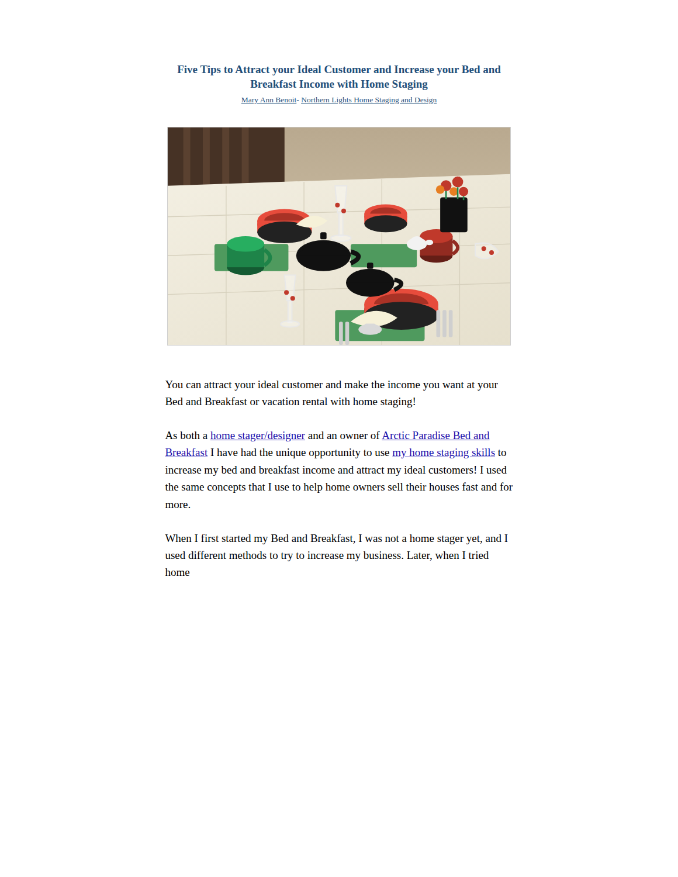Five Tips to Attract your Ideal Customer and Increase your Bed and Breakfast Income with Home Staging
Mary Ann Benoit- Northern Lights Home Staging and Design
You can attract your ideal customer and make the income you want at your Bed and Breakfast or vacation rental with home staging!
As both a home stager/designer and an owner of Arctic Paradise Bed and Breakfast I have had the unique opportunity to use my home staging skills to increase my bed and breakfast income and attract my ideal customers! I used the same concepts that I use to help home owners sell their houses fast and for more.
When I first started my Bed and Breakfast, I was not a home stager yet, and I used different methods to try to increase my business. Later, when I tried home